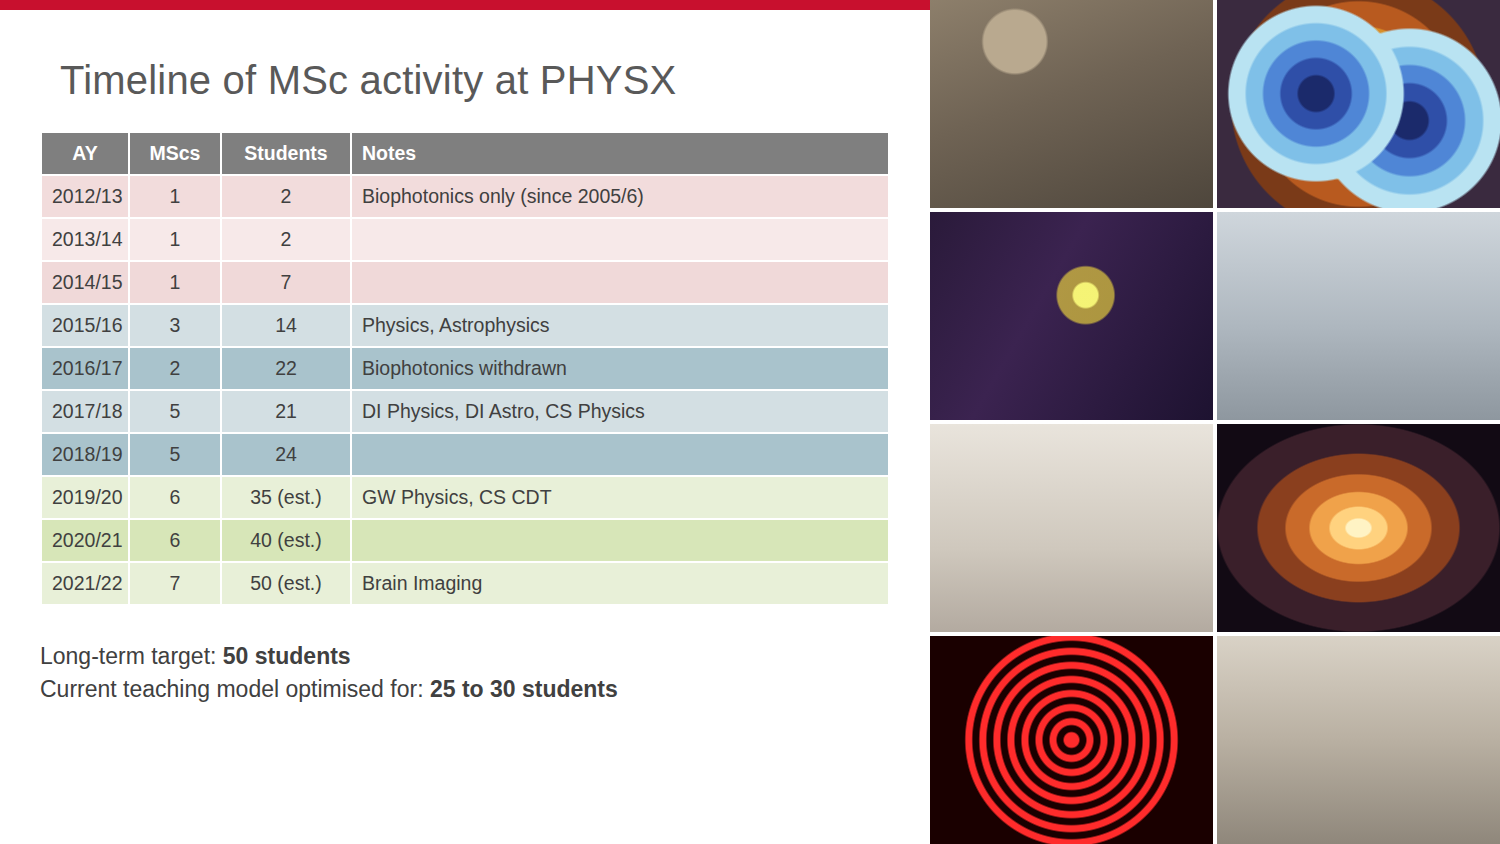Timeline of MSc activity at PHYSX
| AY | MScs | Students | Notes |
| --- | --- | --- | --- |
| 2012/13 | 1 | 2 | Biophotonics only (since 2005/6) |
| 2013/14 | 1 | 2 | |
| 2014/15 | 1 | 7 | |
| 2015/16 | 3 | 14 | Physics, Astrophysics |
| 2016/17 | 2 | 22 | Biophotonics withdrawn |
| 2017/18 | 5 | 21 | DI Physics, DI Astro, CS Physics |
| 2018/19 | 5 | 24 | |
| 2019/20 | 6 | 35 (est.) | GW Physics, CS CDT |
| 2020/21 | 6 | 40 (est.) | |
| 2021/22 | 7 | 50 (est.) | Brain Imaging |
Long-term target: 50 students
Current teaching model optimised for: 25 to 30 students